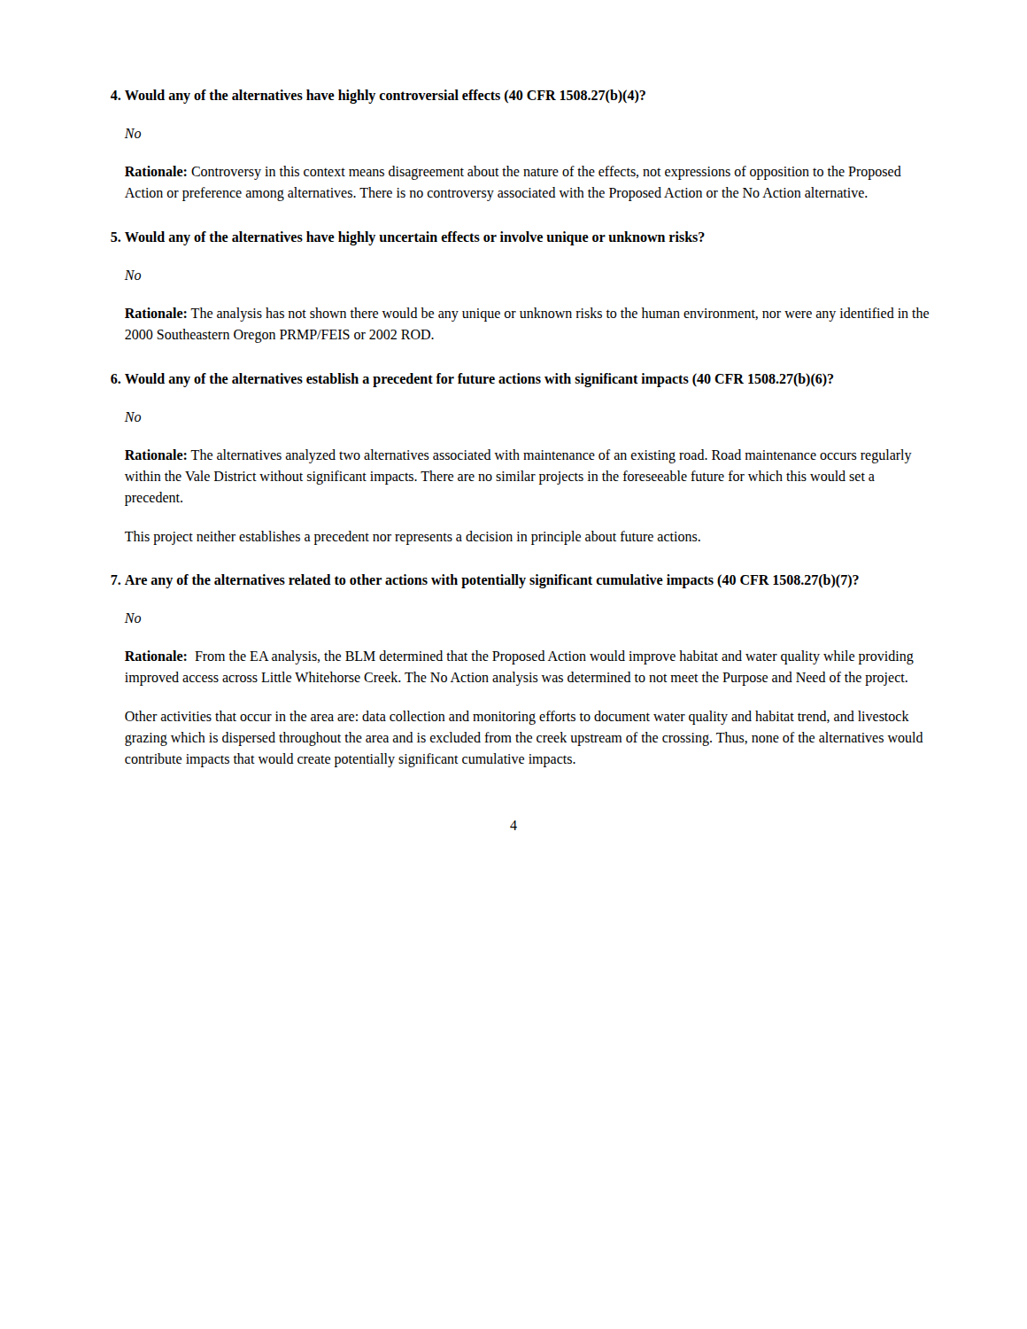Would any of the alternatives have highly controversial effects (40 CFR 1508.27(b)(4)?
No
Rationale: Controversy in this context means disagreement about the nature of the effects, not expressions of opposition to the Proposed Action or preference among alternatives. There is no controversy associated with the Proposed Action or the No Action alternative.
Would any of the alternatives have highly uncertain effects or involve unique or unknown risks?
No
Rationale: The analysis has not shown there would be any unique or unknown risks to the human environment, nor were any identified in the 2000 Southeastern Oregon PRMP/FEIS or 2002 ROD.
Would any of the alternatives establish a precedent for future actions with significant impacts (40 CFR 1508.27(b)(6)?
No
Rationale: The alternatives analyzed two alternatives associated with maintenance of an existing road. Road maintenance occurs regularly within the Vale District without significant impacts. There are no similar projects in the foreseeable future for which this would set a precedent.
This project neither establishes a precedent nor represents a decision in principle about future actions.
Are any of the alternatives related to other actions with potentially significant cumulative impacts (40 CFR 1508.27(b)(7)?
No
Rationale: From the EA analysis, the BLM determined that the Proposed Action would improve habitat and water quality while providing improved access across Little Whitehorse Creek. The No Action analysis was determined to not meet the Purpose and Need of the project.
Other activities that occur in the area are: data collection and monitoring efforts to document water quality and habitat trend, and livestock grazing which is dispersed throughout the area and is excluded from the creek upstream of the crossing. Thus, none of the alternatives would contribute impacts that would create potentially significant cumulative impacts.
4